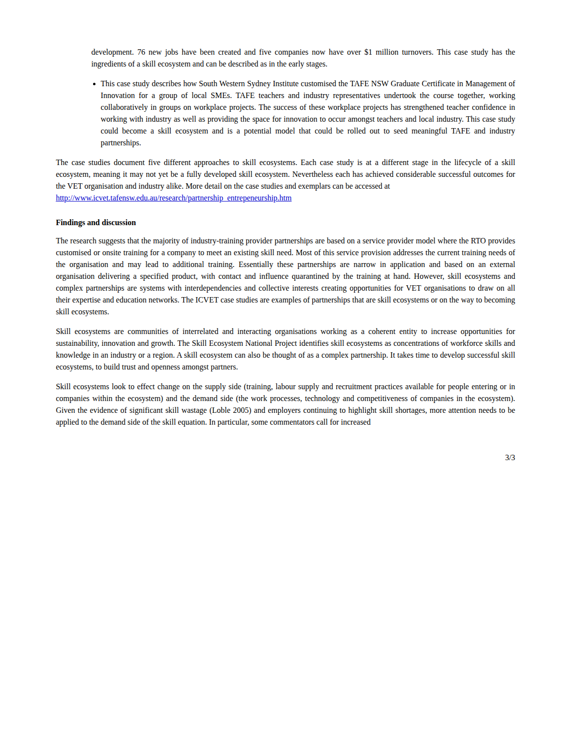development. 76 new jobs have been created and five companies now have over $1 million turnovers. This case study has the ingredients of a skill ecosystem and can be described as in the early stages.
This case study describes how South Western Sydney Institute customised the TAFE NSW Graduate Certificate in Management of Innovation for a group of local SMEs. TAFE teachers and industry representatives undertook the course together, working collaboratively in groups on workplace projects. The success of these workplace projects has strengthened teacher confidence in working with industry as well as providing the space for innovation to occur amongst teachers and local industry. This case study could become a skill ecosystem and is a potential model that could be rolled out to seed meaningful TAFE and industry partnerships.
The case studies document five different approaches to skill ecosystems. Each case study is at a different stage in the lifecycle of a skill ecosystem, meaning it may not yet be a fully developed skill ecosystem. Nevertheless each has achieved considerable successful outcomes for the VET organisation and industry alike. More detail on the case studies and exemplars can be accessed at
http://www.icvet.tafensw.edu.au/research/partnership_entrepeneurship.htm
Findings and discussion
The research suggests that the majority of industry-training provider partnerships are based on a service provider model where the RTO provides customised or onsite training for a company to meet an existing skill need. Most of this service provision addresses the current training needs of the organisation and may lead to additional training. Essentially these partnerships are narrow in application and based on an external organisation delivering a specified product, with contact and influence quarantined by the training at hand. However, skill ecosystems and complex partnerships are systems with interdependencies and collective interests creating opportunities for VET organisations to draw on all their expertise and education networks. The ICVET case studies are examples of partnerships that are skill ecosystems or on the way to becoming skill ecosystems.
Skill ecosystems are communities of interrelated and interacting organisations working as a coherent entity to increase opportunities for sustainability, innovation and growth. The Skill Ecosystem National Project identifies skill ecosystems as concentrations of workforce skills and knowledge in an industry or a region. A skill ecosystem can also be thought of as a complex partnership. It takes time to develop successful skill ecosystems, to build trust and openness amongst partners.
Skill ecosystems look to effect change on the supply side (training, labour supply and recruitment practices available for people entering or in companies within the ecosystem) and the demand side (the work processes, technology and competitiveness of companies in the ecosystem). Given the evidence of significant skill wastage (Loble 2005) and employers continuing to highlight skill shortages, more attention needs to be applied to the demand side of the skill equation. In particular, some commentators call for increased
3/3